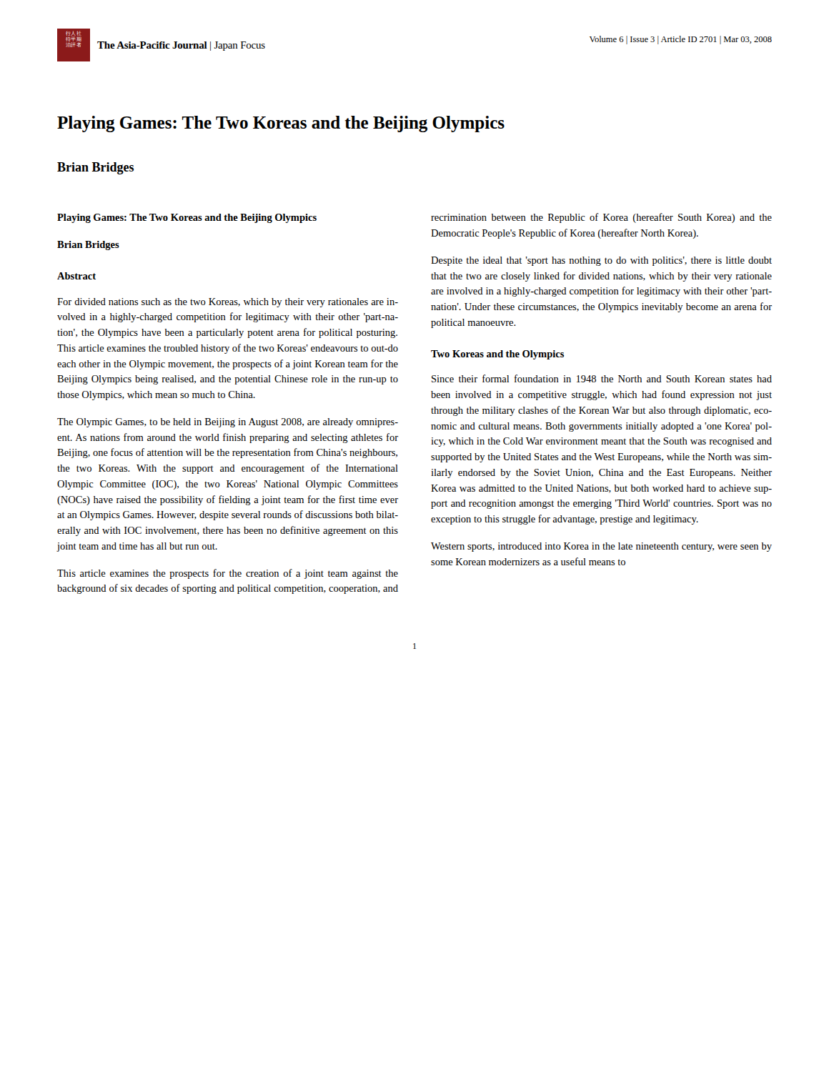行人社
待平期
治評者
The Asia-Pacific Journal | Japan Focus
Volume 6 | Issue 3 | Article ID 2701 | Mar 03, 2008
Playing Games: The Two Koreas and the Beijing Olympics
Brian Bridges
Playing Games: The Two Koreas and the Beijing Olympics
Brian Bridges
Abstract
For divided nations such as the two Koreas, which by their very rationales are involved in a highly-charged competition for legitimacy with their other 'part-nation', the Olympics have been a particularly potent arena for political posturing. This article examines the troubled history of the two Koreas' endeavours to out-do each other in the Olympic movement, the prospects of a joint Korean team for the Beijing Olympics being realised, and the potential Chinese role in the run-up to those Olympics, which mean so much to China.
The Olympic Games, to be held in Beijing in August 2008, are already omnipresent. As nations from around the world finish preparing and selecting athletes for Beijing, one focus of attention will be the representation from China's neighbours, the two Koreas. With the support and encouragement of the International Olympic Committee (IOC), the two Koreas' National Olympic Committees (NOCs) have raised the possibility of fielding a joint team for the first time ever at an Olympics Games. However, despite several rounds of discussions both bilaterally and with IOC involvement, there has been no definitive agreement on this joint team and time has all but run out.
This article examines the prospects for the creation of a joint team against the background of six decades of sporting and political competition, cooperation, and recrimination between the Republic of Korea (hereafter South Korea) and the Democratic People's Republic of Korea (hereafter North Korea).
Despite the ideal that 'sport has nothing to do with politics', there is little doubt that the two are closely linked for divided nations, which by their very rationale are involved in a highly-charged competition for legitimacy with their other 'part-nation'. Under these circumstances, the Olympics inevitably become an arena for political manoeuvre.
Two Koreas and the Olympics
Since their formal foundation in 1948 the North and South Korean states had been involved in a competitive struggle, which had found expression not just through the military clashes of the Korean War but also through diplomatic, economic and cultural means. Both governments initially adopted a 'one Korea' policy, which in the Cold War environment meant that the South was recognised and supported by the United States and the West Europeans, while the North was similarly endorsed by the Soviet Union, China and the East Europeans. Neither Korea was admitted to the United Nations, but both worked hard to achieve support and recognition amongst the emerging 'Third World' countries. Sport was no exception to this struggle for advantage, prestige and legitimacy.
Western sports, introduced into Korea in the late nineteenth century, were seen by some Korean modernizers as a useful means to
1